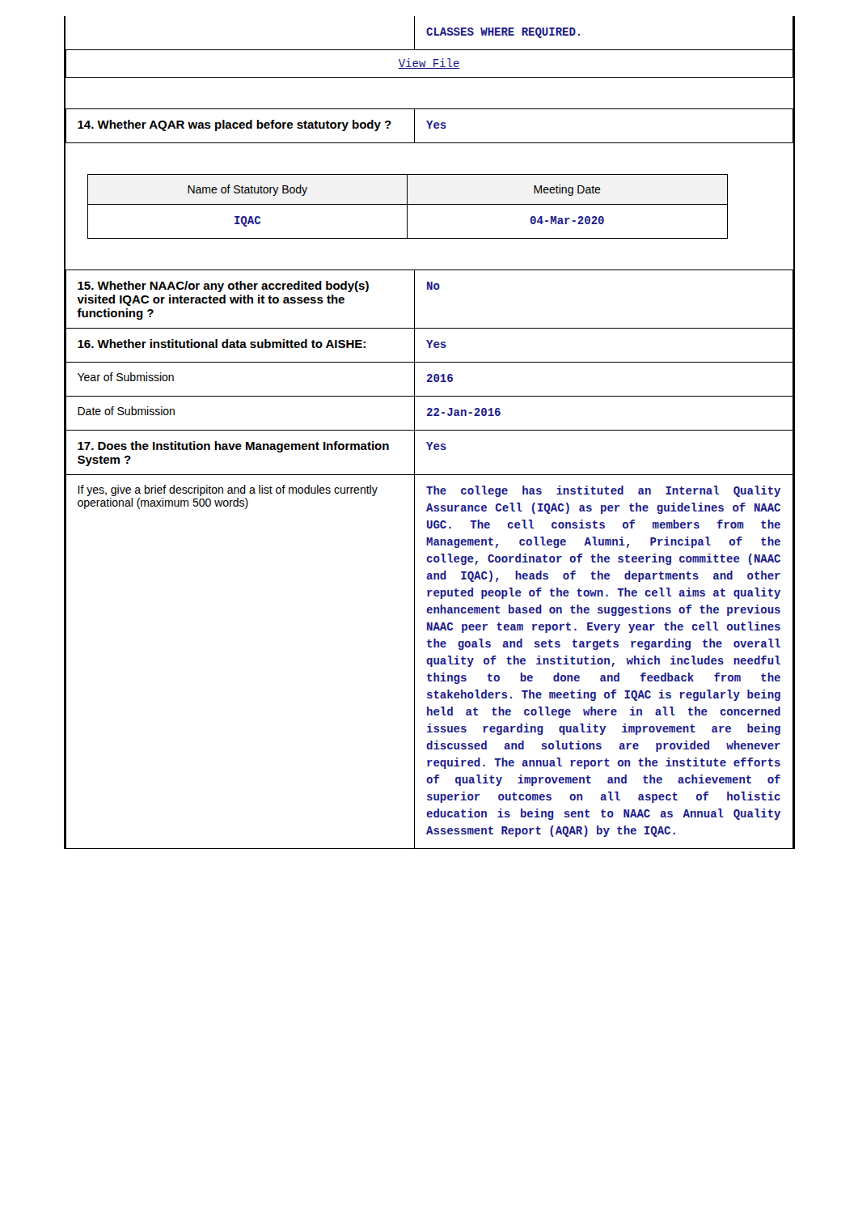| | CLASSES WHERE REQUIRED. |
| View File |
| 14. Whether AQAR was placed before statutory body ? | Yes |
| Name of Statutory Body | Meeting Date |
| IQAC | 04-Mar-2020 |
| 15. Whether NAAC/or any other accredited body(s) visited IQAC or interacted with it to assess the functioning ? | No |
| 16. Whether institutional data submitted to AISHE: | Yes |
| Year of Submission | 2016 |
| Date of Submission | 22-Jan-2016 |
| 17. Does the Institution have Management Information System ? | Yes |
| If yes, give a brief descripiton and a list of modules currently operational (maximum 500 words) | The college has instituted an Internal Quality Assurance Cell (IQAC) as per the guidelines of NAAC UGC. The cell consists of members from the Management, college Alumni, Principal of the college, Coordinator of the steering committee (NAAC and IQAC), heads of the departments and other reputed people of the town. The cell aims at quality enhancement based on the suggestions of the previous NAAC peer team report. Every year the cell outlines the goals and sets targets regarding the overall quality of the institution, which includes needful things to be done and feedback from the stakeholders. The meeting of IQAC is regularly being held at the college where in all the concerned issues regarding quality improvement are being discussed and solutions are provided whenever required. The annual report on the institute efforts of quality improvement and the achievement of superior outcomes on all aspect of holistic education is being sent to NAAC as Annual Quality Assessment Report (AQAR) by the IQAC. |